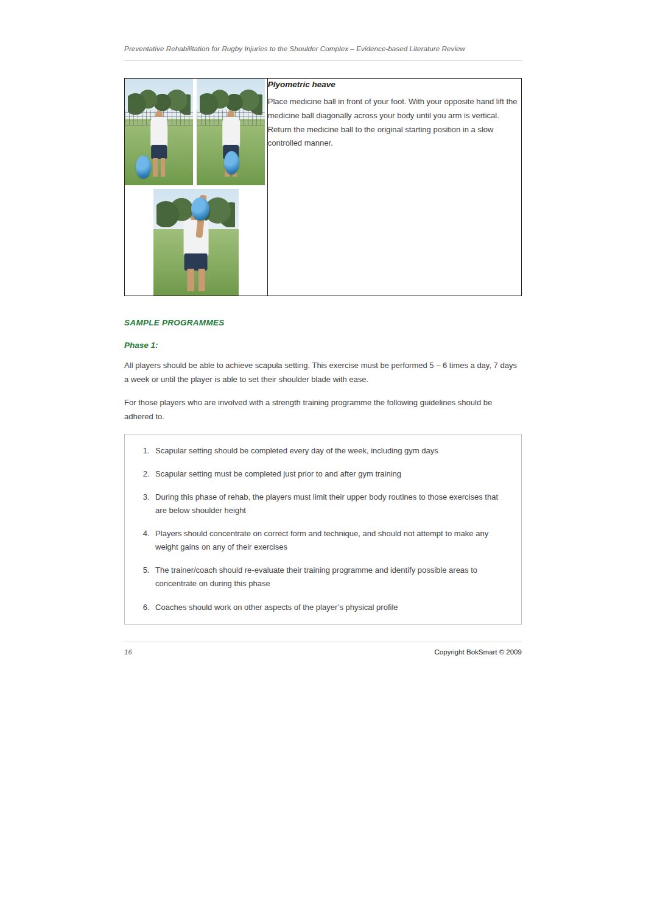Preventative Rehabilitation for Rugby Injuries to the Shoulder Complex – Evidence-based Literature Review
| | Plyometric heave Place medicine ball in front of your foot. With your opposite hand lift the medicine ball diagonally across your body until you arm is vertical. Return the medicine ball to the original starting position in a slow controlled manner. |
Sample Programmes
Phase 1:
All players should be able to achieve scapula setting. This exercise must be performed 5 – 6 times a day, 7 days a week or until the player is able to set their shoulder blade with ease.
For those players who are involved with a strength training programme the following guidelines should be adhered to.
Scapular setting should be completed every day of the week, including gym days
Scapular setting must be completed just prior to and after gym training
During this phase of rehab, the players must limit their upper body routines to those exercises that are below shoulder height
Players should concentrate on correct form and technique, and should not attempt to make any weight gains on any of their exercises
The trainer/coach should re-evaluate their training programme and identify possible areas to concentrate on during this phase
Coaches should work on other aspects of the player’s physical profile
16 Copyright BokSmart © 2009